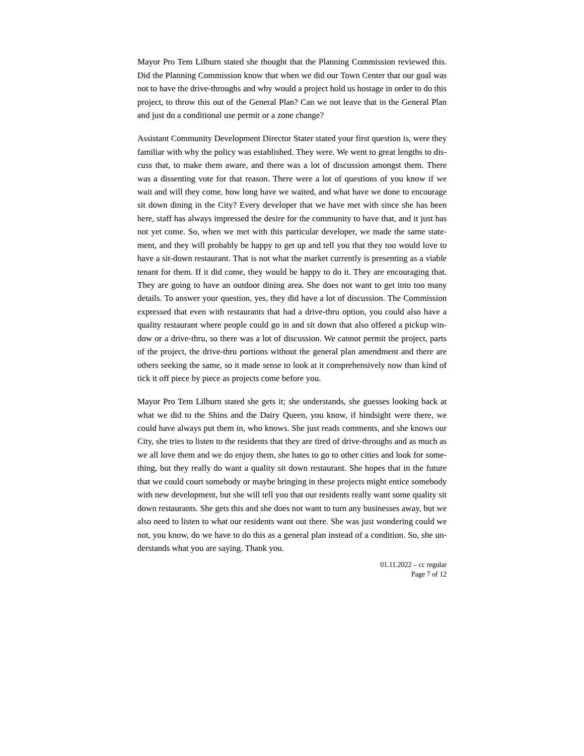Mayor Pro Tem Lilburn stated she thought that the Planning Commission reviewed this. Did the Planning Commission know that when we did our Town Center that our goal was not to have the drive-throughs and why would a project hold us hostage in order to do this project, to throw this out of the General Plan? Can we not leave that in the General Plan and just do a conditional use permit or a zone change?
Assistant Community Development Director Stater stated your first question is, were they familiar with why the policy was established. They were. We went to great lengths to discuss that, to make them aware, and there was a lot of discussion amongst them. There was a dissenting vote for that reason. There were a lot of questions of you know if we wait and will they come, how long have we waited, and what have we done to encourage sit down dining in the City? Every developer that we have met with since she has been here, staff has always impressed the desire for the community to have that, and it just has not yet come. So, when we met with this particular developer, we made the same statement, and they will probably be happy to get up and tell you that they too would love to have a sit-down restaurant. That is not what the market currently is presenting as a viable tenant for them. If it did come, they would be happy to do it. They are encouraging that. They are going to have an outdoor dining area. She does not want to get into too many details. To answer your question, yes, they did have a lot of discussion. The Commission expressed that even with restaurants that had a drive-thru option, you could also have a quality restaurant where people could go in and sit down that also offered a pickup window or a drive-thru, so there was a lot of discussion. We cannot permit the project, parts of the project, the drive-thru portions without the general plan amendment and there are others seeking the same, so it made sense to look at it comprehensively now than kind of tick it off piece by piece as projects come before you.
Mayor Pro Tem Lilburn stated she gets it; she understands, she guesses looking back at what we did to the Shins and the Dairy Queen, you know, if hindsight were there, we could have always put them in, who knows. She just reads comments, and she knows our City, she tries to listen to the residents that they are tired of drive-throughs and as much as we all love them and we do enjoy them, she hates to go to other cities and look for something, but they really do want a quality sit down restaurant. She hopes that in the future that we could court somebody or maybe bringing in these projects might entice somebody with new development, but she will tell you that our residents really want some quality sit down restaurants. She gets this and she does not want to turn any businesses away, but we also need to listen to what our residents want out there. She was just wondering could we not, you know, do we have to do this as a general plan instead of a condition. So, she understands what you are saying. Thank you.
01.11.2022 – cc regular
Page 7 of 12